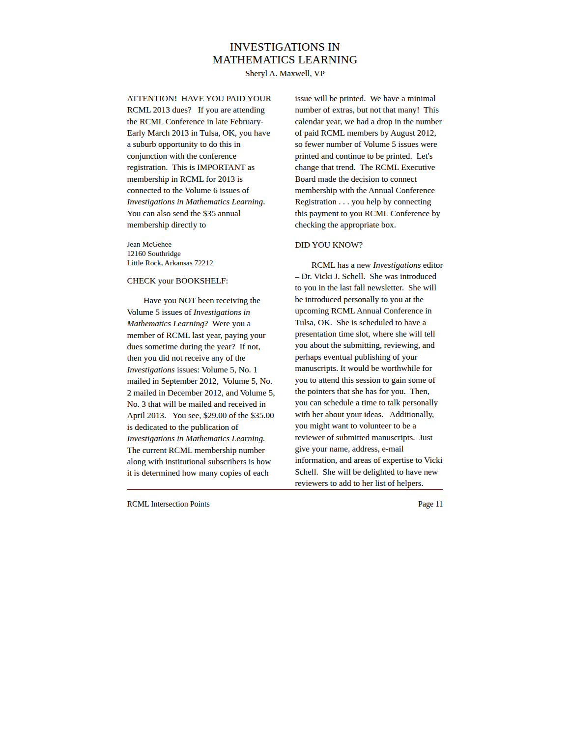INVESTIGATIONS IN
MATHEMATICS LEARNING
Sheryl A. Maxwell, VP
ATTENTION! HAVE YOU PAID YOUR RCML 2013 dues? If you are attending the RCML Conference in late February-Early March 2013 in Tulsa, OK, you have a suburb opportunity to do this in conjunction with the conference registration. This is IMPORTANT as membership in RCML for 2013 is connected to the Volume 6 issues of Investigations in Mathematics Learning. You can also send the $35 annual membership directly to
Jean McGehee
12160 Southridge
Little Rock, Arkansas 72212
CHECK your BOOKSHELF:
Have you NOT been receiving the Volume 5 issues of Investigations in Mathematics Learning? Were you a member of RCML last year, paying your dues sometime during the year? If not, then you did not receive any of the Investigations issues: Volume 5, No. 1 mailed in September 2012, Volume 5, No. 2 mailed in December 2012, and Volume 5, No. 3 that will be mailed and received in April 2013. You see, $29.00 of the $35.00 is dedicated to the publication of Investigations in Mathematics Learning. The current RCML membership number along with institutional subscribers is how it is determined how many copies of each issue will be printed. We have a minimal number of extras, but not that many! This calendar year, we had a drop in the number of paid RCML members by August 2012, so fewer number of Volume 5 issues were printed and continue to be printed. Let's change that trend. The RCML Executive Board made the decision to connect membership with the Annual Conference Registration . . . you help by connecting this payment to you RCML Conference by checking the appropriate box.
DID YOU KNOW?
RCML has a new Investigations editor – Dr. Vicki J. Schell. She was introduced to you in the last fall newsletter. She will be introduced personally to you at the upcoming RCML Annual Conference in Tulsa, OK. She is scheduled to have a presentation time slot, where she will tell you about the submitting, reviewing, and perhaps eventual publishing of your manuscripts. It would be worthwhile for you to attend this session to gain some of the pointers that she has for you. Then, you can schedule a time to talk personally with her about your ideas. Additionally, you might want to volunteer to be a reviewer of submitted manuscripts. Just give your name, address, e-mail information, and areas of expertise to Vicki Schell. She will be delighted to have new reviewers to add to her list of helpers.
RCML Intersection Points
Page 11